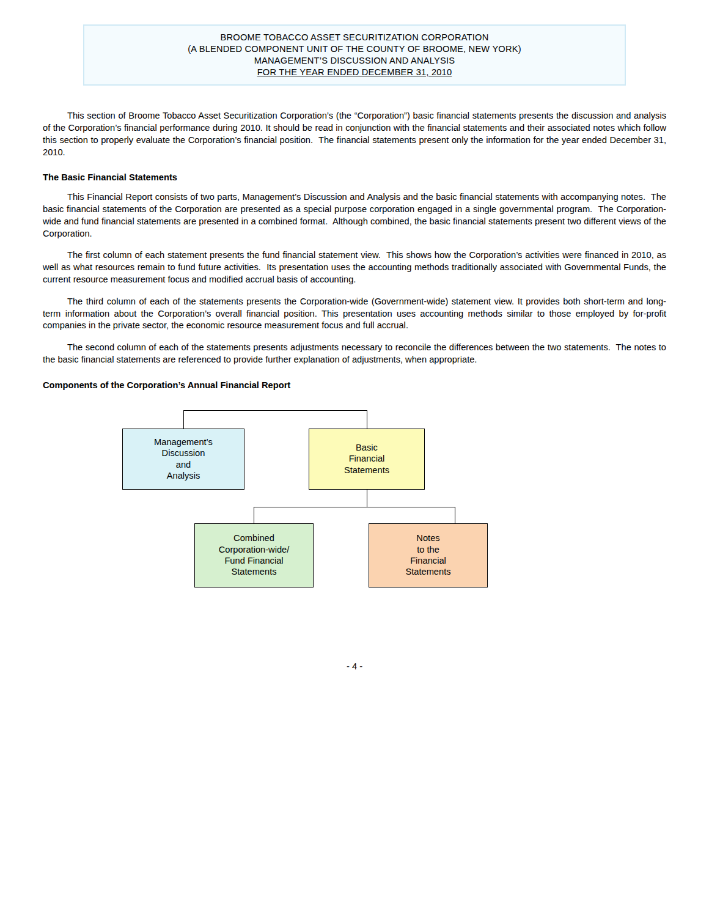BROOME TOBACCO ASSET SECURITIZATION CORPORATION
(A BLENDED COMPONENT UNIT OF THE COUNTY OF BROOME, NEW YORK)
MANAGEMENT’S DISCUSSION AND ANALYSIS
FOR THE YEAR ENDED DECEMBER 31, 2010
This section of Broome Tobacco Asset Securitization Corporation’s (the “Corporation”) basic financial statements presents the discussion and analysis of the Corporation’s financial performance during 2010. It should be read in conjunction with the financial statements and their associated notes which follow this section to properly evaluate the Corporation’s financial position. The financial statements present only the information for the year ended December 31, 2010.
The Basic Financial Statements
This Financial Report consists of two parts, Management’s Discussion and Analysis and the basic financial statements with accompanying notes. The basic financial statements of the Corporation are presented as a special purpose corporation engaged in a single governmental program. The Corporation-wide and fund financial statements are presented in a combined format. Although combined, the basic financial statements present two different views of the Corporation.
The first column of each statement presents the fund financial statement view. This shows how the Corporation’s activities were financed in 2010, as well as what resources remain to fund future activities. Its presentation uses the accounting methods traditionally associated with Governmental Funds, the current resource measurement focus and modified accrual basis of accounting.
The third column of each of the statements presents the Corporation-wide (Government-wide) statement view. It provides both short-term and long-term information about the Corporation’s overall financial position. This presentation uses accounting methods similar to those employed by for-profit companies in the private sector, the economic resource measurement focus and full accrual.
The second column of each of the statements presents adjustments necessary to reconcile the differences between the two statements. The notes to the basic financial statements are referenced to provide further explanation of adjustments, when appropriate.
Components of the Corporation’s Annual Financial Report
| Management’s Discussion and Analysis | | Basic Financial Statements | |
| | Combined Corporation-wide/ Fund Financial Statements | | Notes to the Financial Statements | |
- 4 -